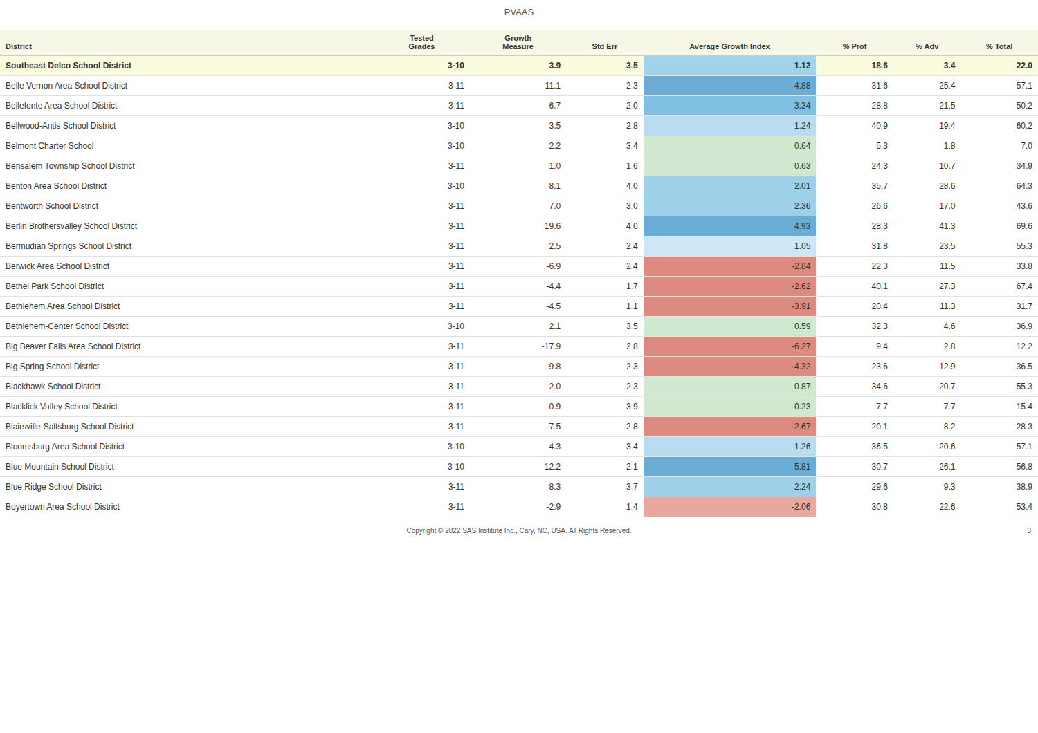PVAAS
| District | Tested Grades | Growth Measure | Std Err | Average Growth Index | % Prof | % Adv | % Total |
| --- | --- | --- | --- | --- | --- | --- | --- |
| Southeast Delco School District | 3-10 | 3.9 | 3.5 | 1.12 | 18.6 | 3.4 | 22.0 |
| Belle Vernon Area School District | 3-11 | 11.1 | 2.3 | 4.88 | 31.6 | 25.4 | 57.1 |
| Bellefonte Area School District | 3-11 | 6.7 | 2.0 | 3.34 | 28.8 | 21.5 | 50.2 |
| Bellwood-Antis School District | 3-10 | 3.5 | 2.8 | 1.24 | 40.9 | 19.4 | 60.2 |
| Belmont Charter School | 3-10 | 2.2 | 3.4 | 0.64 | 5.3 | 1.8 | 7.0 |
| Bensalem Township School District | 3-11 | 1.0 | 1.6 | 0.63 | 24.3 | 10.7 | 34.9 |
| Benton Area School District | 3-10 | 8.1 | 4.0 | 2.01 | 35.7 | 28.6 | 64.3 |
| Bentworth School District | 3-11 | 7.0 | 3.0 | 2.36 | 26.6 | 17.0 | 43.6 |
| Berlin Brothersvalley School District | 3-11 | 19.6 | 4.0 | 4.93 | 28.3 | 41.3 | 69.6 |
| Bermudian Springs School District | 3-11 | 2.5 | 2.4 | 1.05 | 31.8 | 23.5 | 55.3 |
| Berwick Area School District | 3-11 | -6.9 | 2.4 | -2.84 | 22.3 | 11.5 | 33.8 |
| Bethel Park School District | 3-11 | -4.4 | 1.7 | -2.62 | 40.1 | 27.3 | 67.4 |
| Bethlehem Area School District | 3-11 | -4.5 | 1.1 | -3.91 | 20.4 | 11.3 | 31.7 |
| Bethlehem-Center School District | 3-10 | 2.1 | 3.5 | 0.59 | 32.3 | 4.6 | 36.9 |
| Big Beaver Falls Area School District | 3-11 | -17.9 | 2.8 | -6.27 | 9.4 | 2.8 | 12.2 |
| Big Spring School District | 3-11 | -9.8 | 2.3 | -4.32 | 23.6 | 12.9 | 36.5 |
| Blackhawk School District | 3-11 | 2.0 | 2.3 | 0.87 | 34.6 | 20.7 | 55.3 |
| Blacklick Valley School District | 3-11 | -0.9 | 3.9 | -0.23 | 7.7 | 7.7 | 15.4 |
| Blairsville-Saltsburg School District | 3-11 | -7.5 | 2.8 | -2.67 | 20.1 | 8.2 | 28.3 |
| Bloomsburg Area School District | 3-10 | 4.3 | 3.4 | 1.26 | 36.5 | 20.6 | 57.1 |
| Blue Mountain School District | 3-10 | 12.2 | 2.1 | 5.81 | 30.7 | 26.1 | 56.8 |
| Blue Ridge School District | 3-11 | 8.3 | 3.7 | 2.24 | 29.6 | 9.3 | 38.9 |
| Boyertown Area School District | 3-11 | -2.9 | 1.4 | -2.06 | 30.8 | 22.6 | 53.4 |
Copyright © 2022 SAS Institute Inc., Cary, NC, USA. All Rights Reserved. 3